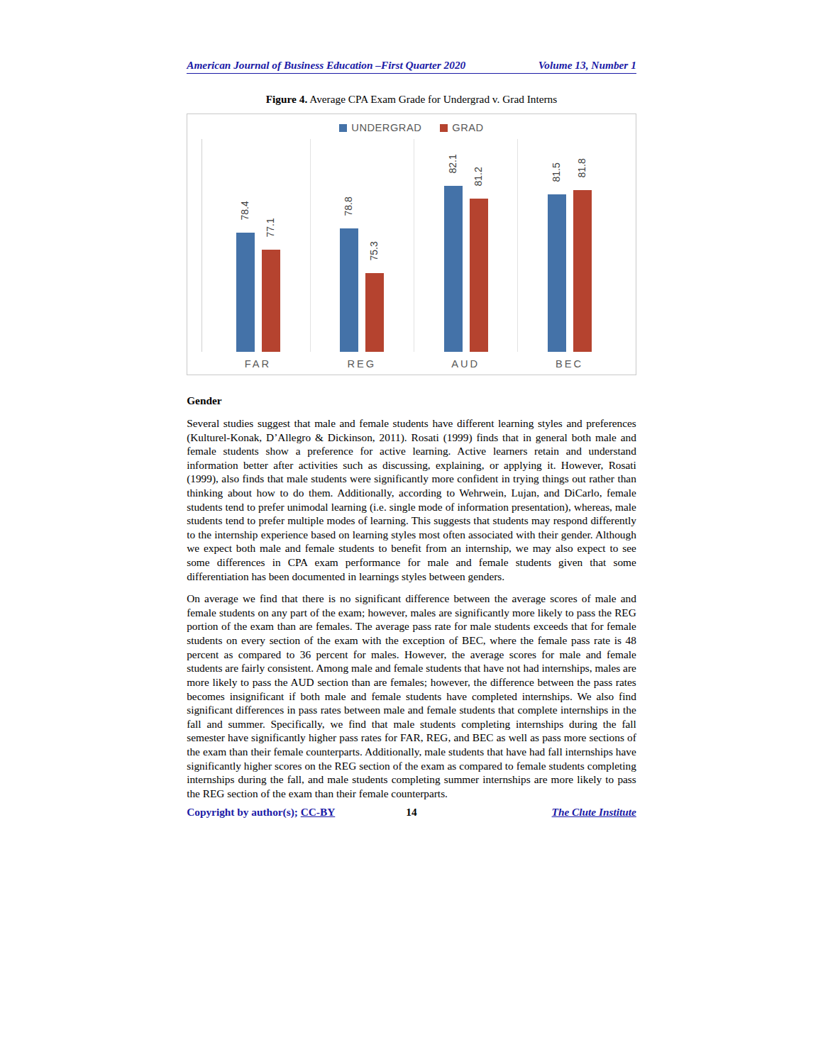American Journal of Business Education –First Quarter 2020
Volume 13, Number 1
Figure 4. Average CPA Exam Grade for Undergrad v. Grad Interns
UNDERGRAD GRAD
78.4
77.1
78.8
75.3
82.1
81.2
81.5
81.8
FAR
REG
AUD
BEC
Gender
Several studies suggest that male and female students have different learning styles and preferences (Kulturel-Konak, D’Allegro & Dickinson, 2011). Rosati (1999) finds that in general both male and female students show a preference for active learning. Active learners retain and understand information better after activities such as discussing, explaining, or applying it. However, Rosati (1999), also finds that male students were significantly more confident in trying things out rather than thinking about how to do them. Additionally, according to Wehrwein, Lujan, and DiCarlo, female students tend to prefer unimodal learning (i.e. single mode of information presentation), whereas, male students tend to prefer multiple modes of learning. This suggests that students may respond differently to the internship experience based on learning styles most often associated with their gender. Although we expect both male and female students to benefit from an internship, we may also expect to see some differences in CPA exam performance for male and female students given that some differentiation has been documented in learnings styles between genders.
On average we find that there is no significant difference between the average scores of male and female students on any part of the exam; however, males are significantly more likely to pass the REG portion of the exam than are females. The average pass rate for male students exceeds that for female students on every section of the exam with the exception of BEC, where the female pass rate is 48 percent as compared to 36 percent for males. However, the average scores for male and female students are fairly consistent. Among male and female students that have not had internships, males are more likely to pass the AUD section than are females; however, the difference between the pass rates becomes insignificant if both male and female students have completed internships. We also find significant differences in pass rates between male and female students that complete internships in the fall and summer. Specifically, we find that male students completing internships during the fall semester have significantly higher pass rates for FAR, REG, and BEC as well as pass more sections of the exam than their female counterparts. Additionally, male students that have had fall internships have significantly higher scores on the REG section of the exam as compared to female students completing internships during the fall, and male students completing summer internships are more likely to pass the REG section of the exam than their female counterparts.
Copyright by author(s); CC-BY
14
The Clute Institute